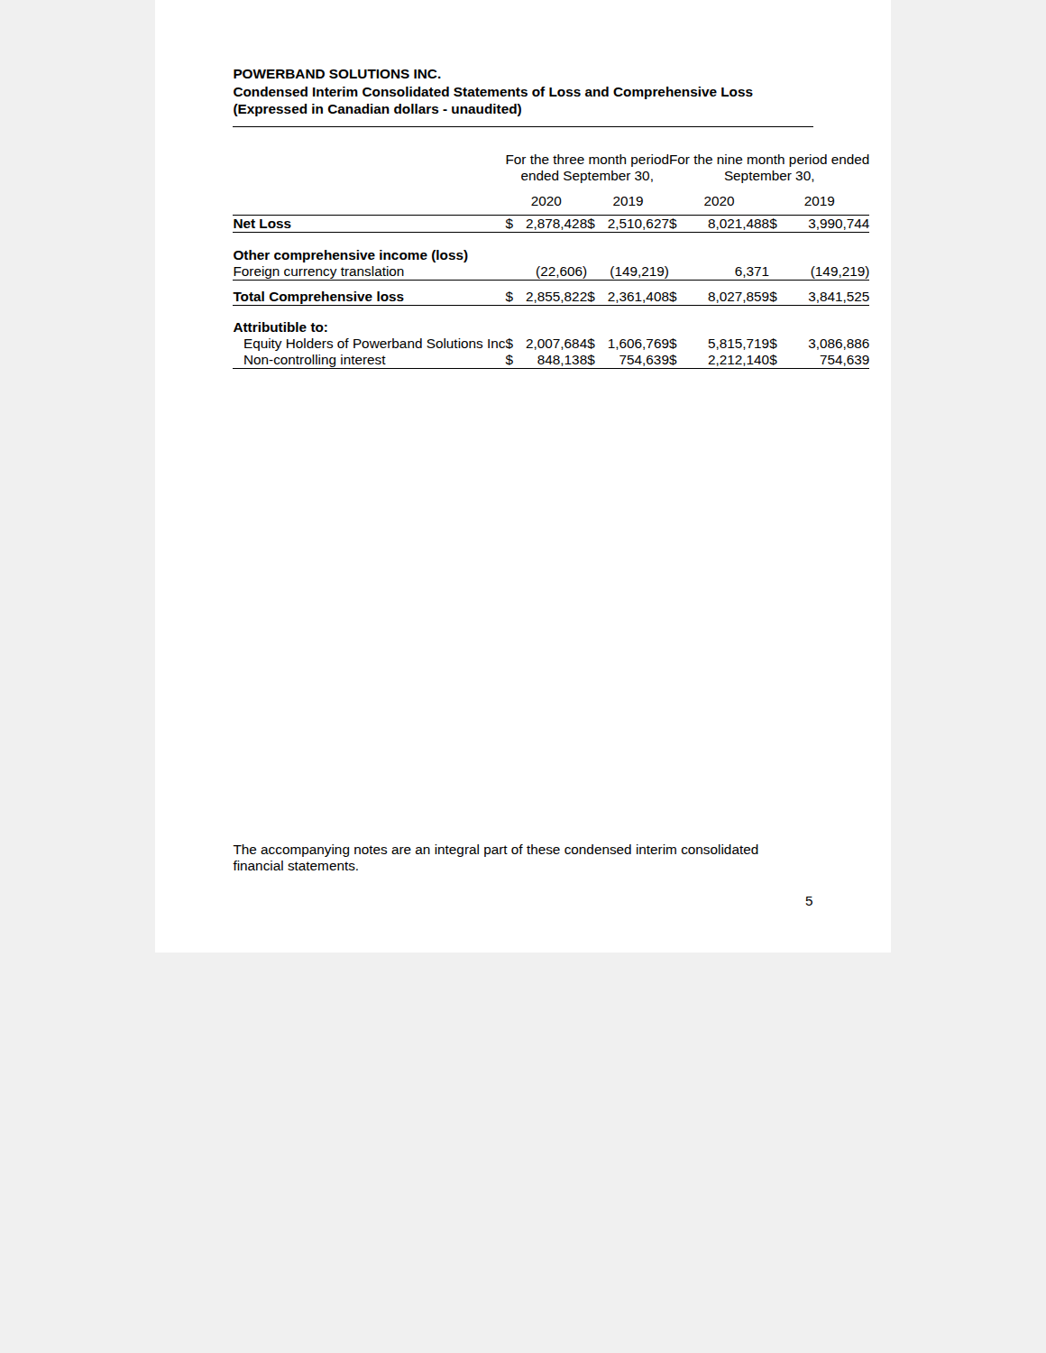POWERBAND SOLUTIONS INC.
Condensed Interim Consolidated Statements of Loss and Comprehensive Loss
(Expressed in Canadian dollars - unaudited)
| | For the three month period ended September 30, | | For the nine month period ended September 30, |
| | 2020 | 2019 | | 2020 | 2019 |
| Net Loss | $ | 2,878,428 | $ | 2,510,627 | | $ | 8,021,488 | $ | 3,990,744 |
| Other comprehensive income (loss) | | | | | | | | | |
| Foreign currency translation | | (22,606) | | (149,219) | | | 6,371 | | (149,219) |
| Total Comprehensive loss | $ | 2,855,822 | $ | 2,361,408 | | $ | 8,027,859 | $ | 3,841,525 |
| Attributible to: | | | | | | | | | |
| Equity Holders of Powerband Solutions Inc | $ | 2,007,684 | $ | 1,606,769 | | $ | 5,815,719 | $ | 3,086,886 |
| Non-controlling interest | $ | 848,138 | $ | 754,639 | | $ | 2,212,140 | $ | 754,639 |
The accompanying notes are an integral part of these condensed interim consolidated financial statements.
5